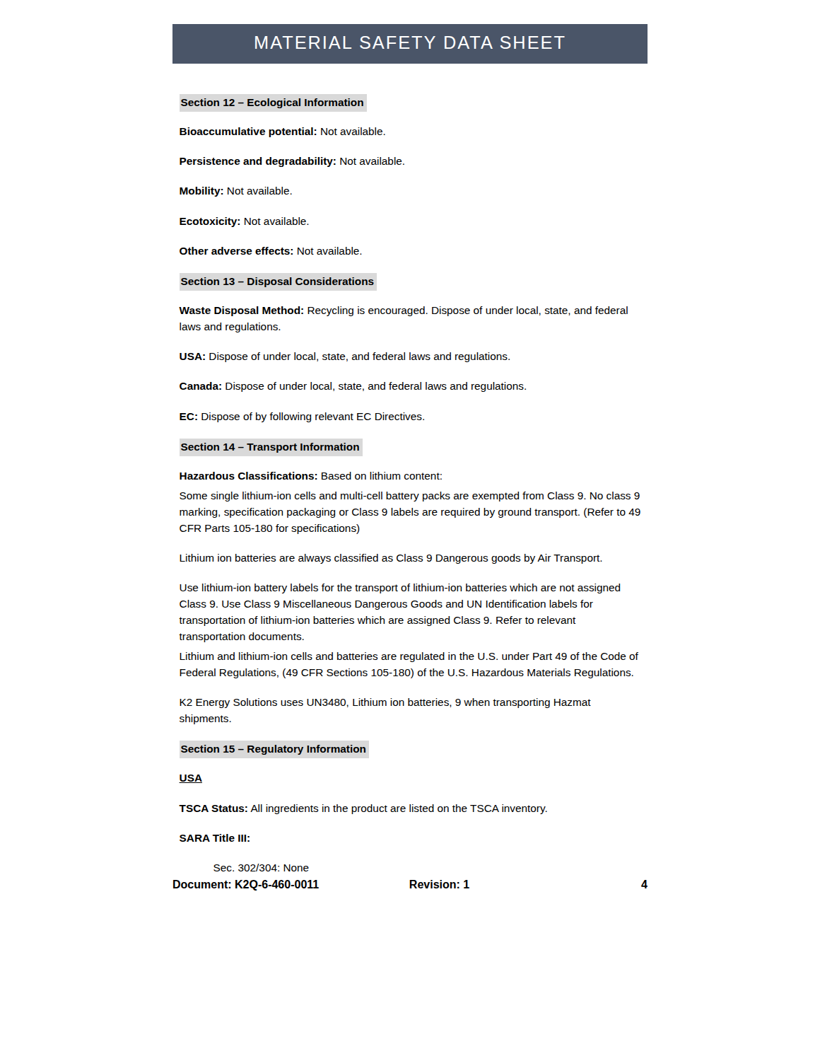MATERIAL SAFETY DATA SHEET
Section 12 – Ecological Information
Bioaccumulative potential: Not available.
Persistence and degradability: Not available.
Mobility: Not available.
Ecotoxicity: Not available.
Other adverse effects: Not available.
Section 13 – Disposal Considerations
Waste Disposal Method: Recycling is encouraged. Dispose of under local, state, and federal laws and regulations.
USA: Dispose of under local, state, and federal laws and regulations.
Canada: Dispose of under local, state, and federal laws and regulations.
EC: Dispose of by following relevant EC Directives.
Section 14 – Transport Information
Hazardous Classifications: Based on lithium content:
Some single lithium-ion cells and multi-cell battery packs are exempted from Class 9. No class 9 marking, specification packaging or Class 9 labels are required by ground transport. (Refer to 49 CFR Parts 105-180 for specifications)
Lithium ion batteries are always classified as Class 9 Dangerous goods by Air Transport.
Use lithium-ion battery labels for the transport of lithium-ion batteries which are not assigned Class 9. Use Class 9 Miscellaneous Dangerous Goods and UN Identification labels for transportation of lithium-ion batteries which are assigned Class 9. Refer to relevant transportation documents.
Lithium and lithium-ion cells and batteries are regulated in the U.S. under Part 49 of the Code of Federal Regulations, (49 CFR Sections 105-180) of the U.S. Hazardous Materials Regulations.
K2 Energy Solutions uses UN3480, Lithium ion batteries, 9 when transporting Hazmat shipments.
Section 15 – Regulatory Information
USA
TSCA Status: All ingredients in the product are listed on the TSCA inventory.
SARA Title III:
Sec. 302/304: None
Document: K2Q-6-460-0011 Revision: 1 4